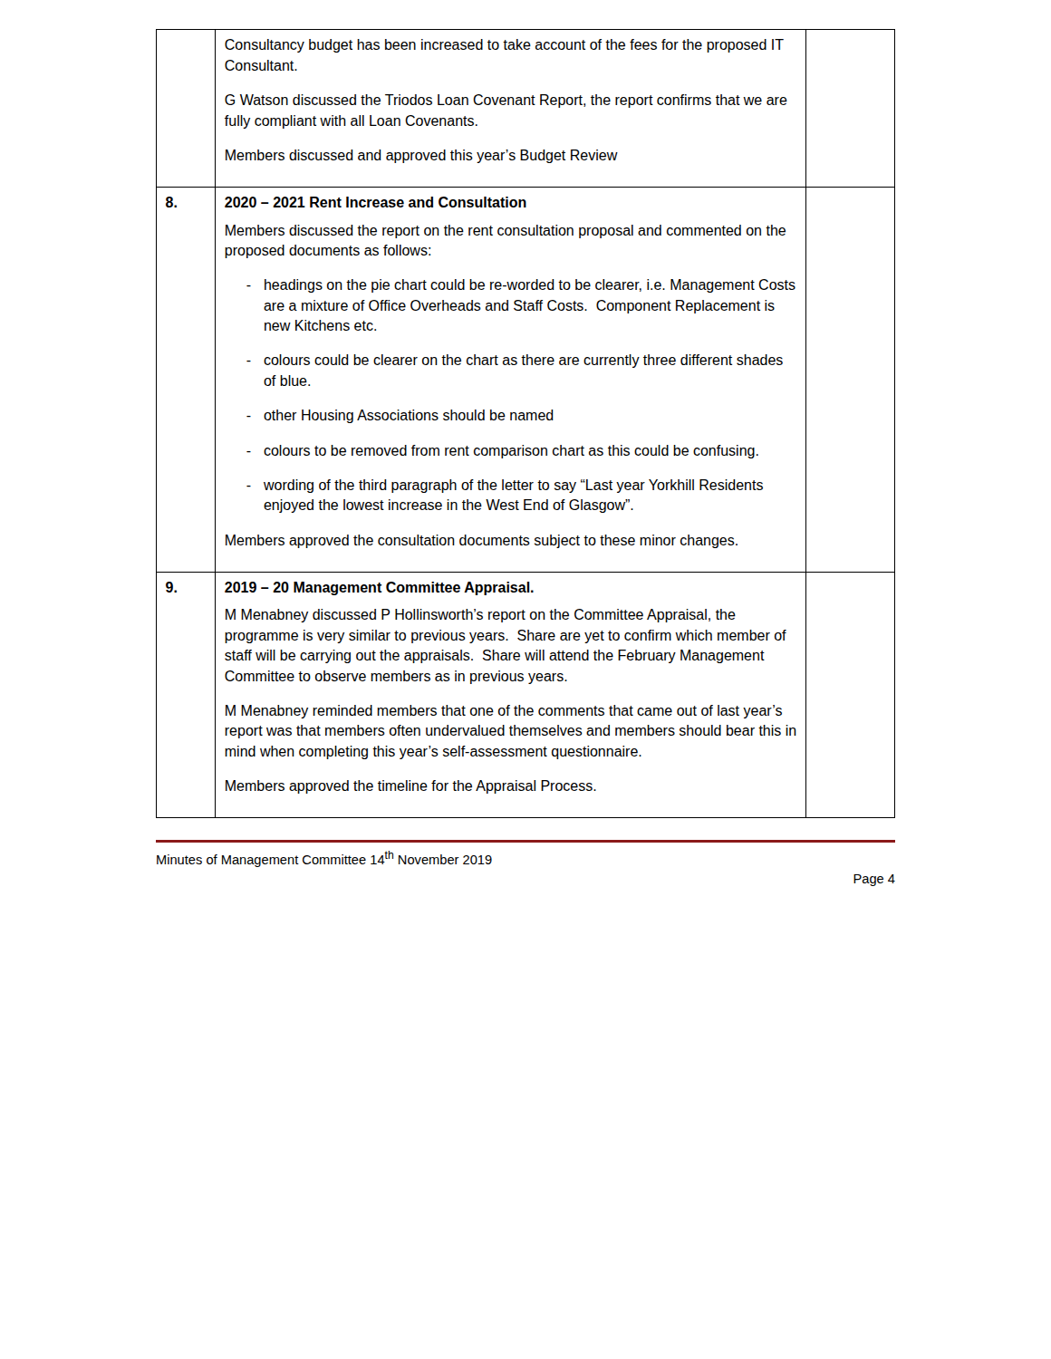| | Consultancy budget has been increased to take account of the fees for the proposed IT Consultant. G Watson discussed the Triodos Loan Covenant Report, the report confirms that we are fully compliant with all Loan Covenants. Members discussed and approved this year’s Budget Review | |
| 8. | 2020 – 2021 Rent Increase and Consultation Members discussed the report on the rent consultation proposal and commented on the proposed documents as follows: headings on the pie chart could be re-worded to be clearer, i.e. Management Costs are a mixture of Office Overheads and Staff Costs. Component Replacement is new Kitchens etc. colours could be clearer on the chart as there are currently three different shades of blue. other Housing Associations should be named colours to be removed from rent comparison chart as this could be confusing. wording of the third paragraph of the letter to say “Last year Yorkhill Residents enjoyed the lowest increase in the West End of Glasgow”. Members approved the consultation documents subject to these minor changes. | |
| 9. | 2019 – 20 Management Committee Appraisal. M Menabney discussed P Hollinsworth’s report on the Committee Appraisal, the programme is very similar to previous years. Share are yet to confirm which member of staff will be carrying out the appraisals. Share will attend the February Management Committee to observe members as in previous years. M Menabney reminded members that one of the comments that came out of last year’s report was that members often undervalued themselves and members should bear this in mind when completing this year’s self-assessment questionnaire. Members approved the timeline for the Appraisal Process. | |
Minutes of Management Committee 14th November 2019
Page 4